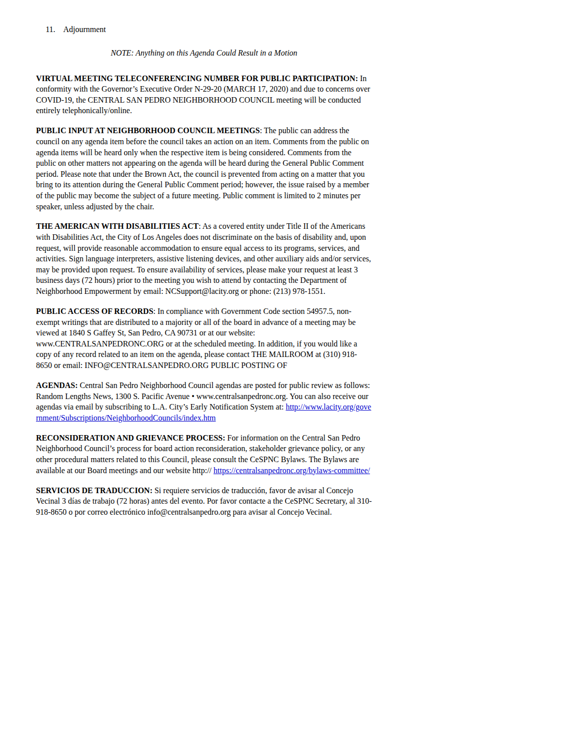11. Adjournment
NOTE: Anything on this Agenda Could Result in a Motion
VIRTUAL MEETING TELECONFERENCING NUMBER FOR PUBLIC PARTICIPATION: In conformity with the Governor’s Executive Order N-29-20 (MARCH 17, 2020) and due to concerns over COVID-19, the CENTRAL SAN PEDRO NEIGHBORHOOD COUNCIL meeting will be conducted entirely telephonically/online.
PUBLIC INPUT AT NEIGHBORHOOD COUNCIL MEETINGS: The public can address the council on any agenda item before the council takes an action on an item. Comments from the public on agenda items will be heard only when the respective item is being considered. Comments from the public on other matters not appearing on the agenda will be heard during the General Public Comment period. Please note that under the Brown Act, the council is prevented from acting on a matter that you bring to its attention during the General Public Comment period; however, the issue raised by a member of the public may become the subject of a future meeting. Public comment is limited to 2 minutes per speaker, unless adjusted by the chair.
THE AMERICAN WITH DISABILITIES ACT: As a covered entity under Title II of the Americans with Disabilities Act, the City of Los Angeles does not discriminate on the basis of disability and, upon request, will provide reasonable accommodation to ensure equal access to its programs, services, and activities. Sign language interpreters, assistive listening devices, and other auxiliary aids and/or services, may be provided upon request. To ensure availability of services, please make your request at least 3 business days (72 hours) prior to the meeting you wish to attend by contacting the Department of Neighborhood Empowerment by email: NCSupport@lacity.org or phone: (213) 978-1551.
PUBLIC ACCESS OF RECORDS: In compliance with Government Code section 54957.5, non-exempt writings that are distributed to a majority or all of the board in advance of a meeting may be viewed at 1840 S Gaffey St, San Pedro, CA 90731 or at our website: www.CENTRALSANPEDRONC.ORG or at the scheduled meeting. In addition, if you would like a copy of any record related to an item on the agenda, please contact THE MAILROOM at (310) 918-8650 or email: INFO@CENTRALSANPEDRO.ORG PUBLIC POSTING OF
AGENDAS: Central San Pedro Neighborhood Council agendas are posted for public review as follows: Random Lengths News, 1300 S. Pacific Avenue • www.centralsanpedronc.org. You can also receive our agendas via email by subscribing to L.A. City’s Early Notification System at: http://www.lacity.org/government/Subscriptions/NeighborhoodCouncils/index.htm
RECONSIDERATION AND GRIEVANCE PROCESS: For information on the Central San Pedro Neighborhood Council’s process for board action reconsideration, stakeholder grievance policy, or any other procedural matters related to this Council, please consult the CeSPNC Bylaws. The Bylaws are available at our Board meetings and our website http:// https://centralsanpedronc.org/bylaws-committee/
SERVICIOS DE TRADUCCION: Si requiere servicios de traducción, favor de avisar al Concejo Vecinal 3 días de trabajo (72 horas) antes del evento. Por favor contacte a the CeSPNC Secretary, al 310-918-8650 o por correo electrónico info@centralsanpedro.org para avisar al Concejo Vecinal.